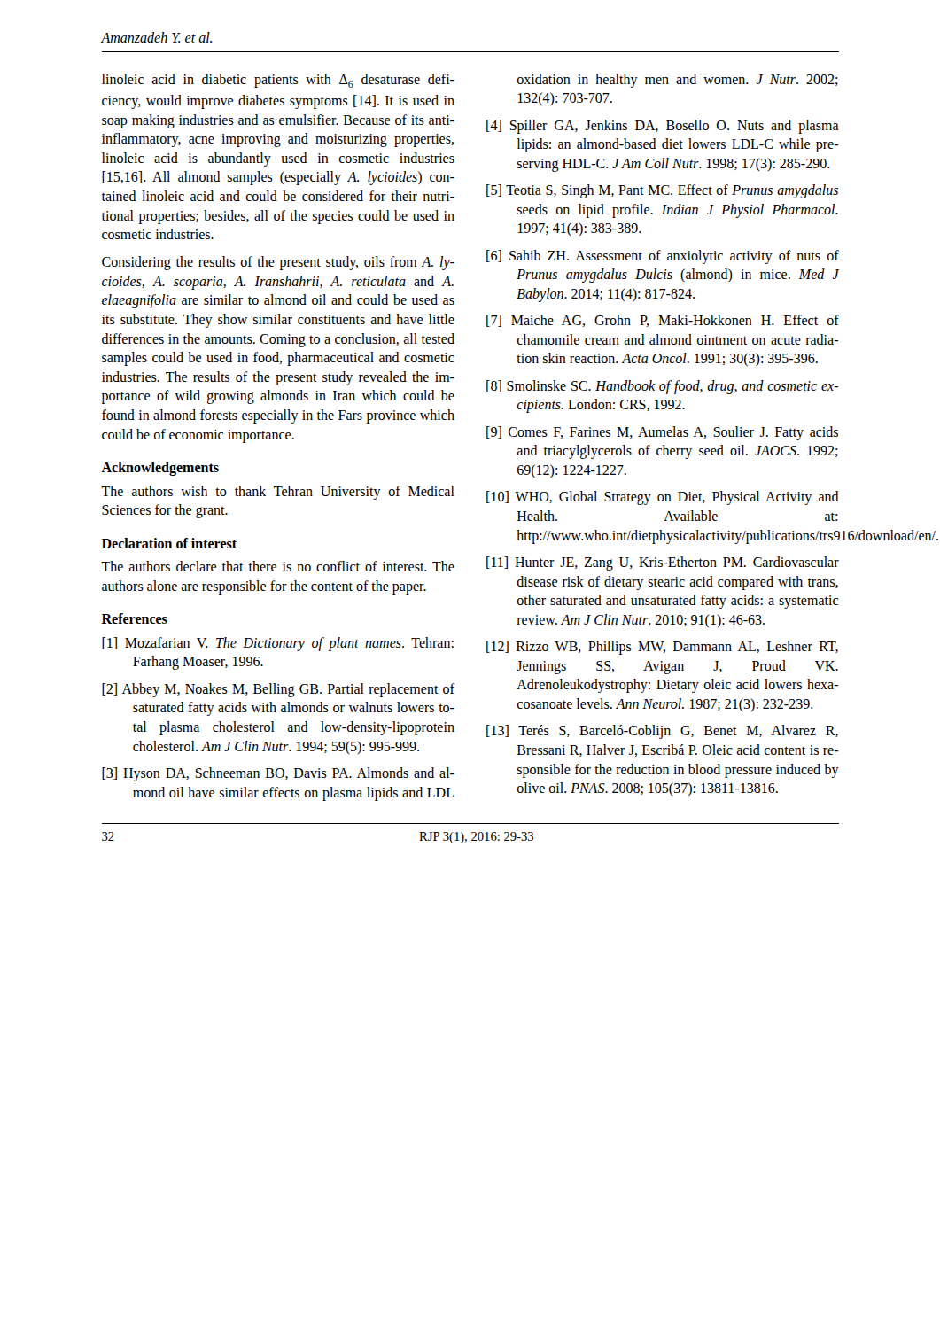Amanzadeh Y. et al.
linoleic acid in diabetic patients with Δ6 desaturase deficiency, would improve diabetes symptoms [14]. It is used in soap making industries and as emulsifier. Because of its anti-inflammatory, acne improving and moisturizing properties, linoleic acid is abundantly used in cosmetic industries [15,16]. All almond samples (especially A. lycioides) contained linoleic acid and could be considered for their nutritional properties; besides, all of the species could be used in cosmetic industries.
Considering the results of the present study, oils from A. lycioides, A. scoparia, A. Iranshahrii, A. reticulata and A. elaeagnifolia are similar to almond oil and could be used as its substitute. They show similar constituents and have little differences in the amounts. Coming to a conclusion, all tested samples could be used in food, pharmaceutical and cosmetic industries. The results of the present study revealed the importance of wild growing almonds in Iran which could be found in almond forests especially in the Fars province which could be of economic importance.
Acknowledgements
The authors wish to thank Tehran University of Medical Sciences for the grant.
Declaration of interest
The authors declare that there is no conflict of interest. The authors alone are responsible for the content of the paper.
References
[1] Mozafarian V. The Dictionary of plant names. Tehran: Farhang Moaser, 1996.
[2] Abbey M, Noakes M, Belling GB. Partial replacement of saturated fatty acids with almonds or walnuts lowers total plasma cholesterol and low-density-lipoprotein cholesterol. Am J Clin Nutr. 1994; 59(5): 995-999.
[3] Hyson DA, Schneeman BO, Davis PA. Almonds and almond oil have similar effects on plasma lipids and LDL oxidation in healthy men and women. J Nutr. 2002; 132(4): 703-707.
[4] Spiller GA, Jenkins DA, Bosello O. Nuts and plasma lipids: an almond-based diet lowers LDL-C while preserving HDL-C. J Am Coll Nutr. 1998; 17(3): 285-290.
[5] Teotia S, Singh M, Pant MC. Effect of Prunus amygdalus seeds on lipid profile. Indian J Physiol Pharmacol. 1997; 41(4): 383-389.
[6] Sahib ZH. Assessment of anxiolytic activity of nuts of Prunus amygdalus Dulcis (almond) in mice. Med J Babylon. 2014; 11(4): 817-824.
[7] Maiche AG, Grohn P, Maki-Hokkonen H. Effect of chamomile cream and almond ointment on acute radiation skin reaction. Acta Oncol. 1991; 30(3): 395-396.
[8] Smolinske SC. Handbook of food, drug, and cosmetic excipients. London: CRS, 1992.
[9] Comes F, Farines M, Aumelas A, Soulier J. Fatty acids and triacylglycerols of cherry seed oil. JAOCS. 1992; 69(12): 1224-1227.
[10] WHO, Global Strategy on Diet, Physical Activity and Health. Available at: http://www.who.int/dietphysicalactivity/publications/trs916/download/en/.
[11] Hunter JE, Zang U, Kris-Etherton PM. Cardiovascular disease risk of dietary stearic acid compared with trans, other saturated and unsaturated fatty acids: a systematic review. Am J Clin Nutr. 2010; 91(1): 46-63.
[12] Rizzo WB, Phillips MW, Dammann AL, Leshner RT, Jennings SS, Avigan J, Proud VK. Adrenoleukodystrophy: Dietary oleic acid lowers hexacosanoate levels. Ann Neurol. 1987; 21(3): 232-239.
[13] Terés S, Barceló-Coblijn G, Benet M, Alvarez R, Bressani R, Halver J, Escribá P. Oleic acid content is responsible for the reduction in blood pressure induced by olive oil. PNAS. 2008; 105(37): 13811-13816.
32 RJP 3(1), 2016: 29-33